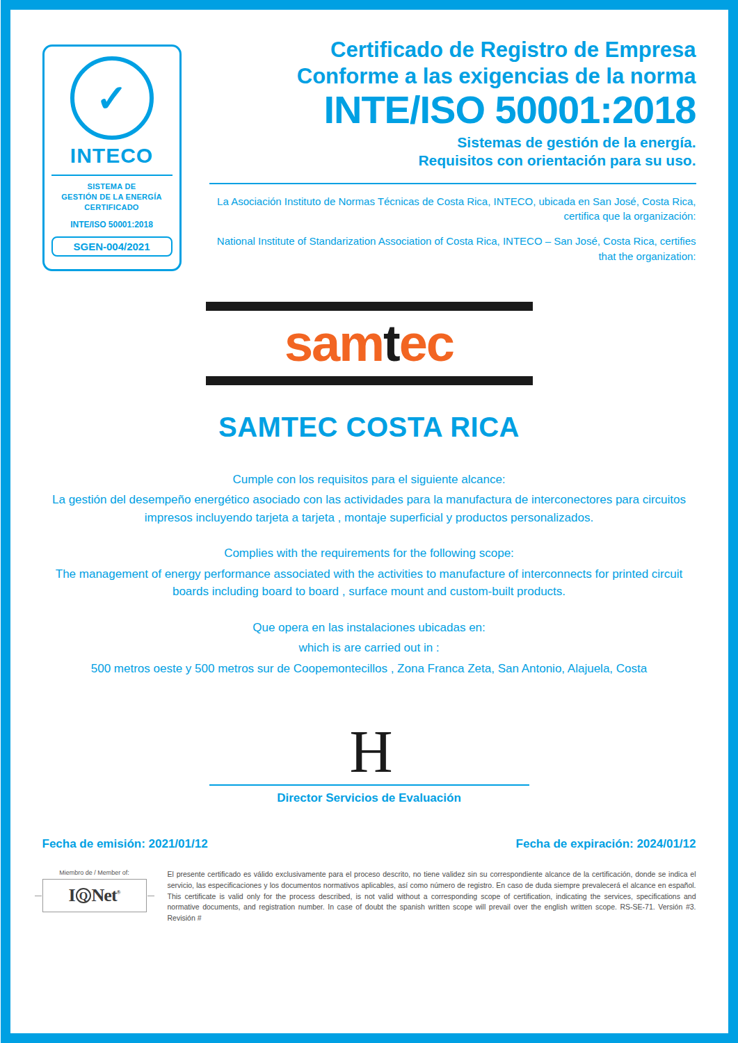✓
INTECO
SISTEMA DE
GESTIÓN DE LA ENERGÍA
CERTIFICADO
INTE/ISO 50001:2018
SGEN-004/2021
Certificado de Registro de Empresa
Conforme a las exigencias de la norma
INTE/ISO 50001:2018
Sistemas de gestión de la energía.
Requisitos con orientación para su uso.
La Asociación Instituto de Normas Técnicas de Costa Rica, INTECO, ubicada en San José, Costa Rica,
certifica que la organización:
National Institute of Standarization Association of Costa Rica, INTECO – San José, Costa Rica, certifies
that the organization:
samtec
SAMTEC COSTA RICA
Cumple con los requisitos para el siguiente alcance:
La gestión del desempeño energético asociado con las actividades para la manufactura de interconectores para circuitos impresos incluyendo tarjeta a tarjeta , montaje superficial y productos personalizados.
Complies with the requirements for the following scope:
The management of energy performance associated with the activities to manufacture of interconnects for printed circuit boards including board to board , surface mount and custom-built products.
Que opera en las instalaciones ubicadas en:
which is are carried out in :
500 metros oeste y 500 metros sur de Coopemontecillos , Zona Franca Zeta, San Antonio, Alajuela, Costa
H
Director Servicios de Evaluación
Fecha de emisión: 2021/01/12
Fecha de expiración: 2024/01/12
Miembro de / Member of:
IQNet®
El presente certificado es válido exclusivamente para el proceso descrito, no tiene validez sin su correspondiente alcance de la certificación, donde se indica el servicio, las especificaciones y los documentos normativos aplicables, así como número de registro. En caso de duda siempre prevalecerá el alcance en español. This certificate is valid only for the process described, is not valid without a corresponding scope of certification, indicating the services, specifications and normative documents, and registration number. In case of doubt the spanish written scope will prevail over the english written scope. RS-SE-71. Versión #3. Revisión #